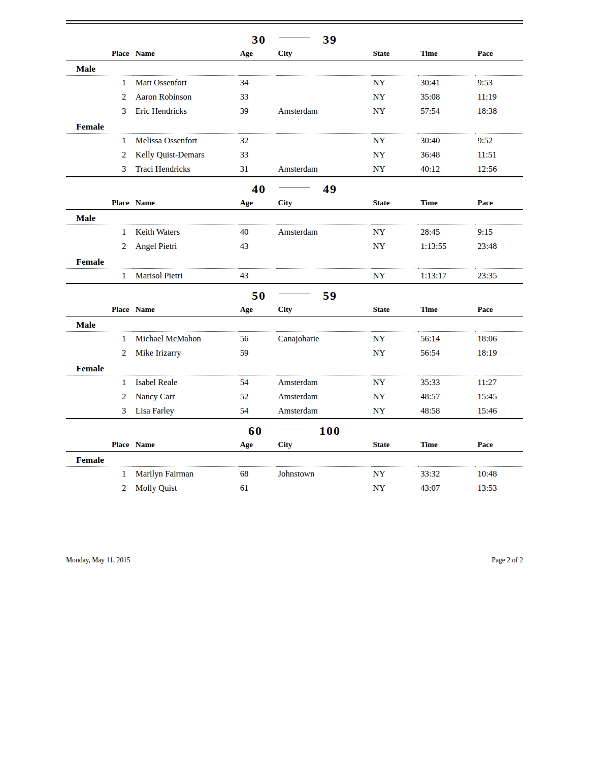30 39
| Place | Name | Age | City | State | Time | Pace |
| --- | --- | --- | --- | --- | --- | --- |
| Male |
| 1 | Matt Ossenfort | 34 | | NY | 30:41 | 9:53 |
| 2 | Aaron Robinson | 33 | | NY | 35:08 | 11:19 |
| 3 | Eric Hendricks | 39 | Amsterdam | NY | 57:54 | 18:38 |
| Female |
| 1 | Melissa Ossenfort | 32 | | NY | 30:40 | 9:52 |
| 2 | Kelly Quist-Demars | 33 | | NY | 36:48 | 11:51 |
| 3 | Traci Hendricks | 31 | Amsterdam | NY | 40:12 | 12:56 |
40 49
| Place | Name | Age | City | State | Time | Pace |
| --- | --- | --- | --- | --- | --- | --- |
| Male |
| 1 | Keith Waters | 40 | Amsterdam | NY | 28:45 | 9:15 |
| 2 | Angel Pietri | 43 | | NY | 1:13:55 | 23:48 |
| Female |
| 1 | Marisol Pietri | 43 | | NY | 1:13:17 | 23:35 |
50 59
| Place | Name | Age | City | State | Time | Pace |
| --- | --- | --- | --- | --- | --- | --- |
| Male |
| 1 | Michael McMahon | 56 | Canajoharie | NY | 56:14 | 18:06 |
| 2 | Mike Irizarry | 59 | | NY | 56:54 | 18:19 |
| Female |
| 1 | Isabel Reale | 54 | Amsterdam | NY | 35:33 | 11:27 |
| 2 | Nancy Carr | 52 | Amsterdam | NY | 48:57 | 15:45 |
| 3 | Lisa Farley | 54 | Amsterdam | NY | 48:58 | 15:46 |
60 100
| Place | Name | Age | City | State | Time | Pace |
| --- | --- | --- | --- | --- | --- | --- |
| Female |
| 1 | Marilyn Fairman | 68 | Johnstown | NY | 33:32 | 10:48 |
| 2 | Molly Quist | 61 | | NY | 43:07 | 13:53 |
Monday, May 11, 2015
Page 2 of 2